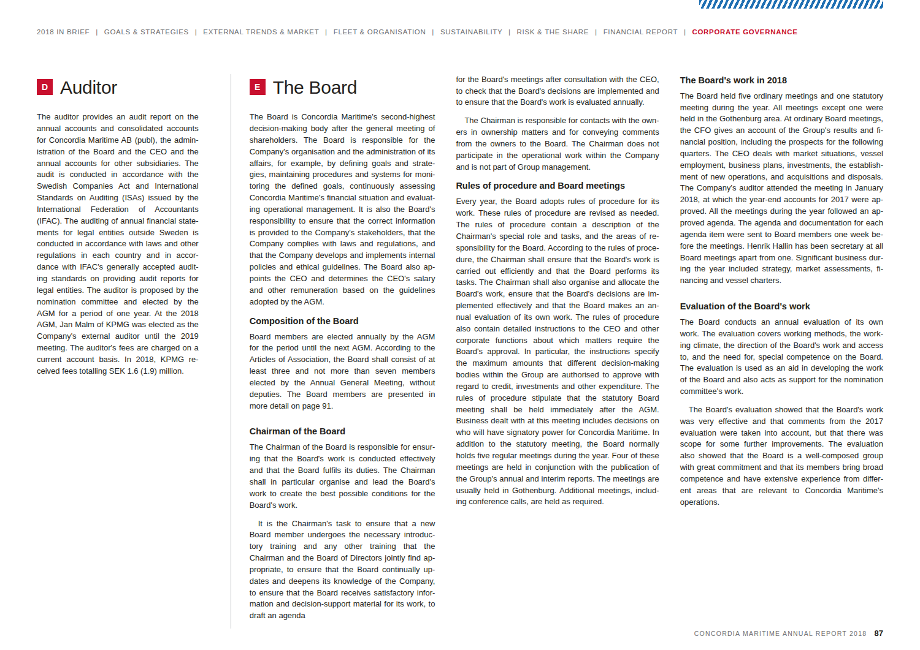2018 IN BRIEF | GOALS & STRATEGIES | EXTERNAL TRENDS & MARKET | FLEET & ORGANISATION | SUSTAINABILITY | RISK & THE SHARE | FINANCIAL REPORT | CORPORATE GOVERNANCE
D
Auditor
The auditor provides an audit report on the annual accounts and consolidated accounts for Concordia Maritime AB (publ), the administration of the Board and the CEO and the annual accounts for other subsidiaries. The audit is conducted in accordance with the Swedish Companies Act and International Standards on Auditing (ISAs) issued by the International Federation of Accountants (IFAC). The auditing of annual financial statements for legal entities outside Sweden is conducted in accordance with laws and other regulations in each country and in accordance with IFAC's generally accepted auditing standards on providing audit reports for legal entities. The auditor is proposed by the nomination committee and elected by the AGM for a period of one year. At the 2018 AGM, Jan Malm of KPMG was elected as the Company's external auditor until the 2019 meeting. The auditor's fees are charged on a current account basis. In 2018, KPMG received fees totalling SEK 1.6 (1.9) million.
E
The Board
The Board is Concordia Maritime's second-highest decision-making body after the general meeting of shareholders. The Board is responsible for the Company's organisation and the administration of its affairs, for example, by defining goals and strategies, maintaining procedures and systems for monitoring the defined goals, continuously assessing Concordia Maritime's financial situation and evaluating operational management. It is also the Board's responsibility to ensure that the correct information is provided to the Company's stakeholders, that the Company complies with laws and regulations, and that the Company develops and implements internal policies and ethical guidelines. The Board also appoints the CEO and determines the CEO's salary and other remuneration based on the guidelines adopted by the AGM.
Composition of the Board
Board members are elected annually by the AGM for the period until the next AGM. According to the Articles of Association, the Board shall consist of at least three and not more than seven members elected by the Annual General Meeting, without deputies. The Board members are presented in more detail on page 91.
Chairman of the Board
The Chairman of the Board is responsible for ensuring that the Board's work is conducted effectively and that the Board fulfils its duties. The Chairman shall in particular organise and lead the Board's work to create the best possible conditions for the Board's work.
It is the Chairman's task to ensure that a new Board member undergoes the necessary introductory training and any other training that the Chairman and the Board of Directors jointly find appropriate, to ensure that the Board continually updates and deepens its knowledge of the Company, to ensure that the Board receives satisfactory information and decision-support material for its work, to draft an agenda
for the Board's meetings after consultation with the CEO, to check that the Board's decisions are implemented and to ensure that the Board's work is evaluated annually.
The Chairman is responsible for contacts with the owners in ownership matters and for conveying comments from the owners to the Board. The Chairman does not participate in the operational work within the Company and is not part of Group management.
Rules of procedure and Board meetings
Every year, the Board adopts rules of procedure for its work. These rules of procedure are revised as needed. The rules of procedure contain a description of the Chairman's special role and tasks, and the areas of responsibility for the Board. According to the rules of procedure, the Chairman shall ensure that the Board's work is carried out efficiently and that the Board performs its tasks. The Chairman shall also organise and allocate the Board's work, ensure that the Board's decisions are implemented effectively and that the Board makes an annual evaluation of its own work. The rules of procedure also contain detailed instructions to the CEO and other corporate functions about which matters require the Board's approval. In particular, the instructions specify the maximum amounts that different decision-making bodies within the Group are authorised to approve with regard to credit, investments and other expenditure. The rules of procedure stipulate that the statutory Board meeting shall be held immediately after the AGM. Business dealt with at this meeting includes decisions on who will have signatory power for Concordia Maritime. In addition to the statutory meeting, the Board normally holds five regular meetings during the year. Four of these meetings are held in conjunction with the publication of the Group's annual and interim reports. The meetings are usually held in Gothenburg. Additional meetings, including conference calls, are held as required.
The Board's work in 2018
The Board held five ordinary meetings and one statutory meeting during the year. All meetings except one were held in the Gothenburg area. At ordinary Board meetings, the CFO gives an account of the Group's results and financial position, including the prospects for the following quarters. The CEO deals with market situations, vessel employment, business plans, investments, the establishment of new operations, and acquisitions and disposals. The Company's auditor attended the meeting in January 2018, at which the year-end accounts for 2017 were approved. All the meetings during the year followed an approved agenda. The agenda and documentation for each agenda item were sent to Board members one week before the meetings. Henrik Hallin has been secretary at all Board meetings apart from one. Significant business during the year included strategy, market assessments, financing and vessel charters.
Evaluation of the Board's work
The Board conducts an annual evaluation of its own work. The evaluation covers working methods, the working climate, the direction of the Board's work and access to, and the need for, special competence on the Board. The evaluation is used as an aid in developing the work of the Board and also acts as support for the nomination committee's work.
The Board's evaluation showed that the Board's work was very effective and that comments from the 2017 evaluation were taken into account, but that there was scope for some further improvements. The evaluation also showed that the Board is a well-composed group with great commitment and that its members bring broad competence and have extensive experience from different areas that are relevant to Concordia Maritime's operations.
CONCORDIA MARITIME ANNUAL REPORT 2018 87